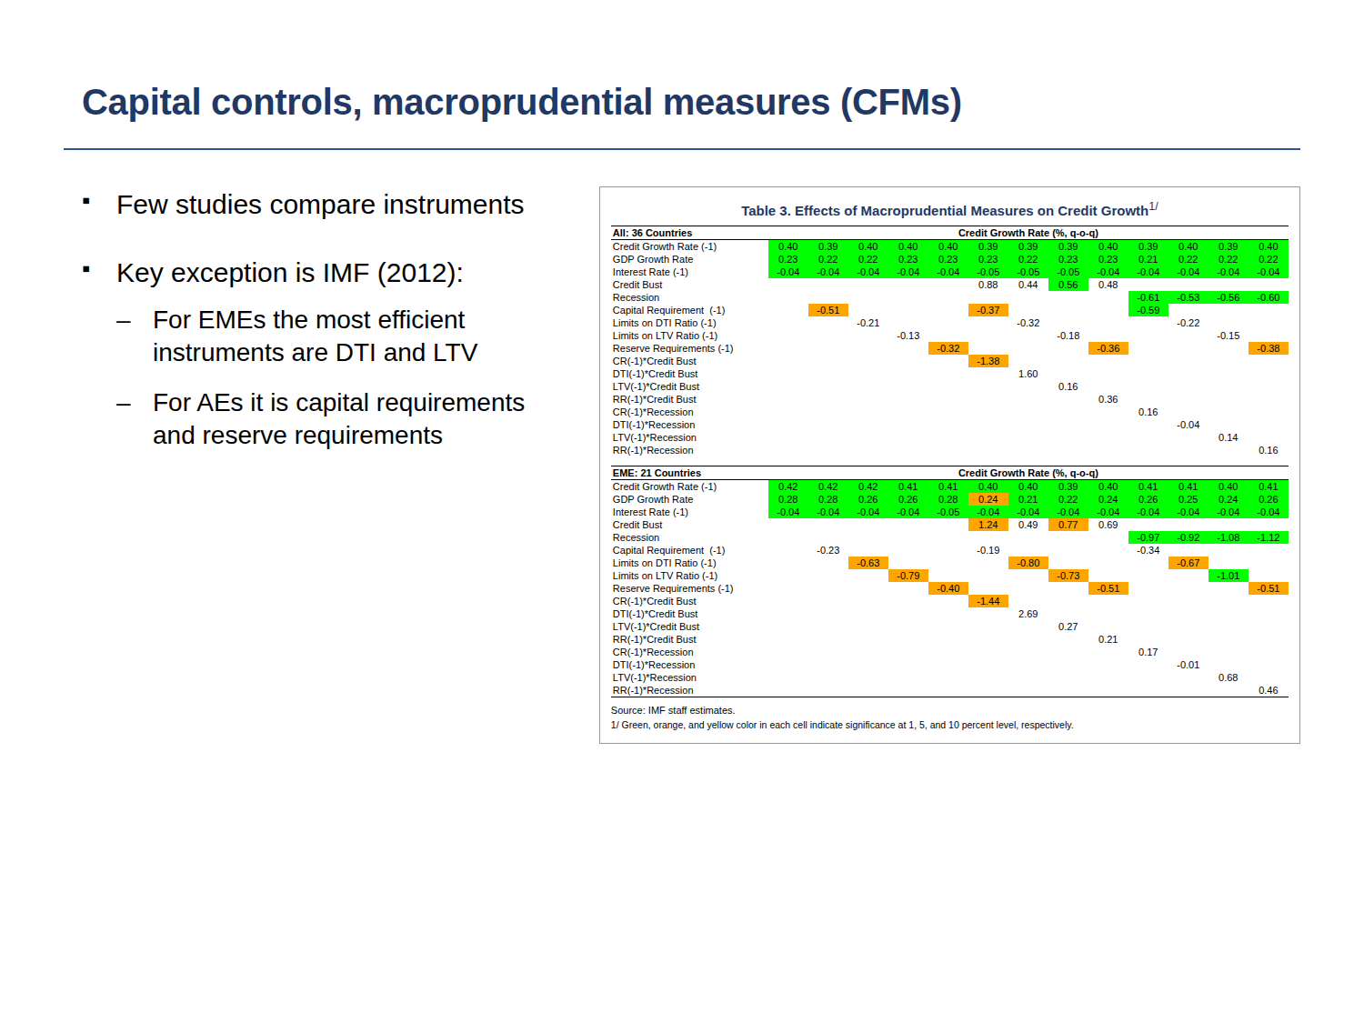Capital controls, macroprudential measures (CFMs)
Few studies compare instruments
Key exception is IMF (2012):
For EMEs the most efficient instruments are DTI and LTV
For AEs it is capital requirements and reserve requirements
Table 3. Effects of Macroprudential Measures on Credit Growth1/
| All: 36 Countries | Credit Growth Rate (%, q-o-q) |
| Credit Growth Rate (-1) | 0.40 | 0.39 | 0.40 | 0.40 | 0.40 | 0.39 | 0.39 | 0.39 | 0.40 | 0.39 | 0.40 | 0.39 | 0.40 |
| GDP Growth Rate | 0.23 | 0.22 | 0.22 | 0.23 | 0.23 | 0.23 | 0.22 | 0.23 | 0.23 | 0.21 | 0.22 | 0.22 | 0.22 |
| Interest Rate (-1) | -0.04 | -0.04 | -0.04 | -0.04 | -0.04 | -0.05 | -0.05 | -0.05 | -0.04 | -0.04 | -0.04 | -0.04 | -0.04 |
| Credit Bust | | | | | | 0.88 | 0.44 | 0.56 | 0.48 | | | | |
| Recession | | | | | | | | | | -0.61 | -0.53 | -0.56 | -0.60 |
| Capital Requirement (-1) | | -0.51 | | | | -0.37 | | | | -0.59 | | | |
| Limits on DTI Ratio (-1) | | | -0.21 | | | | -0.32 | | | | -0.22 | | |
| Limits on LTV Ratio (-1) | | | | -0.13 | | | | -0.18 | | | | -0.15 | |
| Reserve Requirements (-1) | | | | | -0.32 | | | | -0.36 | | | | -0.38 |
| CR(-1)*Credit Bust | | | | | | -1.38 | | | | | | | |
| DTI(-1)*Credit Bust | | | | | | | 1.60 | | | | | | |
| LTV(-1)*Credit Bust | | | | | | | | 0.16 | | | | | |
| RR(-1)*Credit Bust | | | | | | | | | 0.36 | | | | |
| CR(-1)*Recession | | | | | | | | | | 0.16 | | | |
| DTI(-1)*Recession | | | | | | | | | | | -0.04 | | |
| LTV(-1)*Recession | | | | | | | | | | | | 0.14 | |
| RR(-1)*Recession | | | | | | | | | | | | | 0.16 |
| EME: 21 Countries | Credit Growth Rate (%, q-o-q) |
| Credit Growth Rate (-1) | 0.42 | 0.42 | 0.42 | 0.41 | 0.41 | 0.40 | 0.40 | 0.39 | 0.40 | 0.41 | 0.41 | 0.40 | 0.41 |
| GDP Growth Rate | 0.28 | 0.28 | 0.26 | 0.26 | 0.28 | 0.24 | 0.21 | 0.22 | 0.24 | 0.26 | 0.25 | 0.24 | 0.26 |
| Interest Rate (-1) | -0.04 | -0.04 | -0.04 | -0.04 | -0.05 | -0.04 | -0.04 | -0.04 | -0.04 | -0.04 | -0.04 | -0.04 | -0.04 |
| Credit Bust | | | | | | 1.24 | 0.49 | 0.77 | 0.69 | | | | |
| Recession | | | | | | | | | | -0.97 | -0.92 | -1.08 | -1.12 |
| Capital Requirement (-1) | | -0.23 | | | | -0.19 | | | | -0.34 | | | |
| Limits on DTI Ratio (-1) | | | -0.63 | | | | -0.80 | | | | -0.67 | | |
| Limits on LTV Ratio (-1) | | | | -0.79 | | | | -0.73 | | | | -1.01 | |
| Reserve Requirements (-1) | | | | | -0.40 | | | | -0.51 | | | | -0.51 |
| CR(-1)*Credit Bust | | | | | | -1.44 | | | | | | | |
| DTI(-1)*Credit Bust | | | | | | | 2.69 | | | | | | |
| LTV(-1)*Credit Bust | | | | | | | | 0.27 | | | | | |
| RR(-1)*Credit Bust | | | | | | | | | 0.21 | | | | |
| CR(-1)*Recession | | | | | | | | | | 0.17 | | | |
| DTI(-1)*Recession | | | | | | | | | | | -0.01 | | |
| LTV(-1)*Recession | | | | | | | | | | | | 0.68 | |
| RR(-1)*Recession | | | | | | | | | | | | | 0.46 |
Source: IMF staff estimates.
1/ Green, orange, and yellow color in each cell indicate significance at 1, 5, and 10 percent level, respectively.